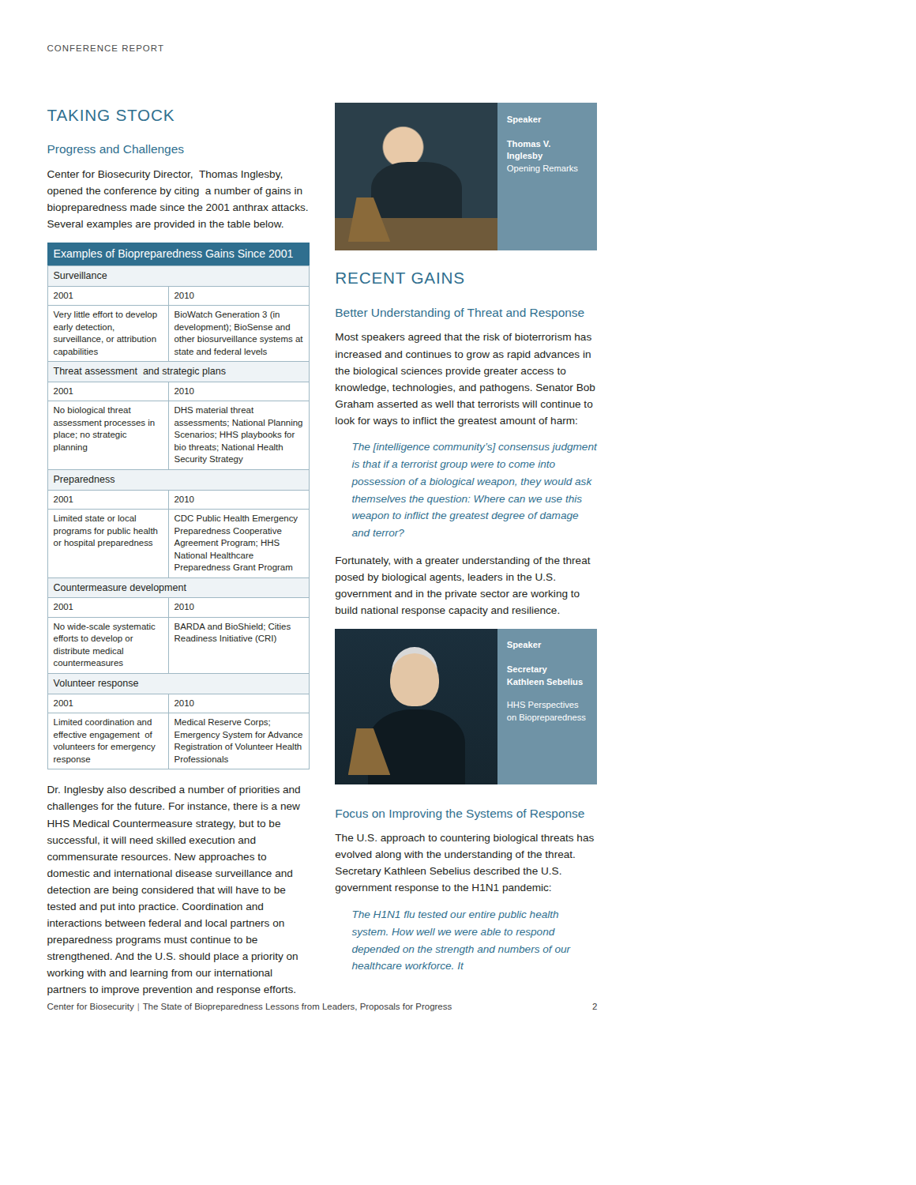Conference Report
Taking Stock
Progress and Challenges
Center for Biosecurity Director, Thomas Inglesby, opened the conference by citing a number of gains in biopreparedness made since the 2001 anthrax attacks. Several examples are provided in the table below.
Examples of Biopreparedness Gains Since 2001
| Surveillance |
| --- |
| 2001 | 2010 |
| Very little effort to develop early detection, surveillance, or attribution capabilities | BioWatch Generation 3 (in development); BioSense and other biosurveillance systems at state and federal levels |
| Threat assessment and strategic plans |
| 2001 | 2010 |
| No biological threat assessment processes in place; no strategic planning | DHS material threat assessments; National Planning Scenarios; HHS playbooks for bio threats; National Health Security Strategy |
| Preparedness |
| 2001 | 2010 |
| Limited state or local programs for public health or hospital preparedness | CDC Public Health Emergency Preparedness Cooperative Agreement Program; HHS National Healthcare Preparedness Grant Program |
| Countermeasure development |
| 2001 | 2010 |
| No wide-scale systematic efforts to develop or distribute medical countermeasures | BARDA and BioShield; Cities Readiness Initiative (CRI) |
| Volunteer response |
| 2001 | 2010 |
| Limited coordination and effective engagement of volunteers for emergency response | Medical Reserve Corps; Emergency System for Advance Registration of Volunteer Health Professionals |
Dr. Inglesby also described a number of priorities and challenges for the future. For instance, there is a new HHS Medical Countermeasure strategy, but to be successful, it will need skilled execution and commensurate resources. New approaches to domestic and international disease surveillance and detection are being considered that will have to be tested and put into practice. Coordination and interactions between federal and local partners on preparedness programs must continue to be strengthened. And the U.S. should place a priority on working with and learning from our international partners to improve prevention and response efforts.
Speaker
Thomas V. Inglesby
Opening Remarks
Recent Gains
Better Understanding of Threat and Response
Most speakers agreed that the risk of bioterrorism has increased and continues to grow as rapid advances in the biological sciences provide greater access to knowledge, technologies, and pathogens. Senator Bob Graham asserted as well that terrorists will continue to look for ways to inflict the greatest amount of harm:
The [intelligence community’s] consensus judgment is that if a terrorist group were to come into possession of a biological weapon, they would ask themselves the question: Where can we use this weapon to inflict the greatest degree of damage and terror?
Fortunately, with a greater understanding of the threat posed by biological agents, leaders in the U.S. government and in the private sector are working to build national response capacity and resilience.
Speaker
Secretary
Kathleen Sebelius
HHS Perspectives
on Biopreparedness
Focus on Improving the Systems of Response
The U.S. approach to countering biological threats has evolved along with the understanding of the threat. Secretary Kathleen Sebelius described the U.S. government response to the H1N1 pandemic:
The H1N1 flu tested our entire public health system. How well we were able to respond depended on the strength and numbers of our healthcare workforce. It
Center for Biosecurity|The State of Biopreparedness Lessons from Leaders, Proposals for Progress
2